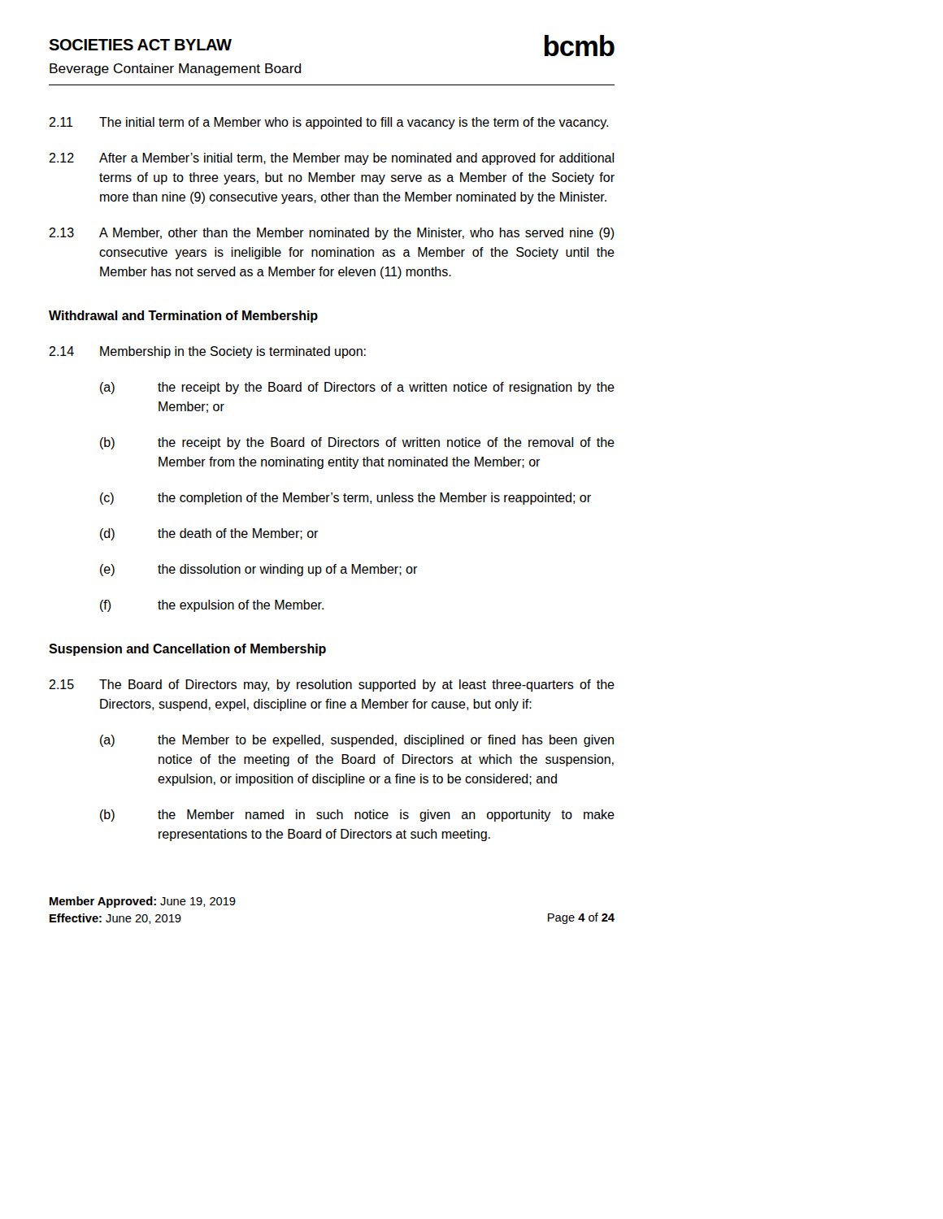SOCIETIES ACT BYLAW
Beverage Container Management Board
bᴄmb
2.11
The initial term of a Member who is appointed to fill a vacancy is the term of the vacancy.
2.12
After a Member’s initial term, the Member may be nominated and approved for additional terms of up to three years, but no Member may serve as a Member of the Society for more than nine (9) consecutive years, other than the Member nominated by the Minister.
2.13
A Member, other than the Member nominated by the Minister, who has served nine (9) consecutive years is ineligible for nomination as a Member of the Society until the Member has not served as a Member for eleven (11) months.
Withdrawal and Termination of Membership
2.14
Membership in the Society is terminated upon:
(a)
the receipt by the Board of Directors of a written notice of resignation by the Member; or
(b)
the receipt by the Board of Directors of written notice of the removal of the Member from the nominating entity that nominated the Member; or
(c)
the completion of the Member’s term, unless the Member is reappointed; or
(d)
the death of the Member; or
(e)
the dissolution or winding up of a Member; or
(f)
the expulsion of the Member.
Suspension and Cancellation of Membership
2.15
The Board of Directors may, by resolution supported by at least three-quarters of the Directors, suspend, expel, discipline or fine a Member for cause, but only if:
(a)
the Member to be expelled, suspended, disciplined or fined has been given notice of the meeting of the Board of Directors at which the suspension, expulsion, or imposition of discipline or a fine is to be considered; and
(b)
the Member named in such notice is given an opportunity to make representations to the Board of Directors at such meeting.
Member Approved: June 19, 2019
Effective: June 20, 2019
Page 4 of 24